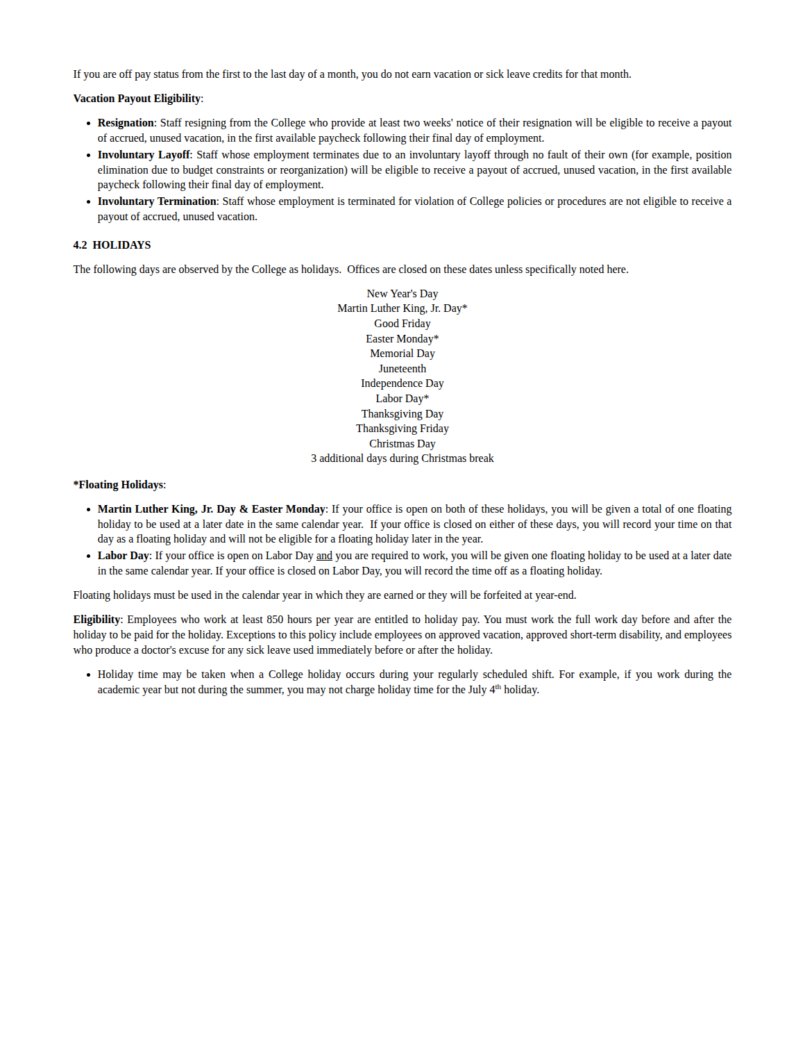If you are off pay status from the first to the last day of a month, you do not earn vacation or sick leave credits for that month.
Vacation Payout Eligibility:
Resignation: Staff resigning from the College who provide at least two weeks' notice of their resignation will be eligible to receive a payout of accrued, unused vacation, in the first available paycheck following their final day of employment.
Involuntary Layoff: Staff whose employment terminates due to an involuntary layoff through no fault of their own (for example, position elimination due to budget constraints or reorganization) will be eligible to receive a payout of accrued, unused vacation, in the first available paycheck following their final day of employment.
Involuntary Termination: Staff whose employment is terminated for violation of College policies or procedures are not eligible to receive a payout of accrued, unused vacation.
4.2 HOLIDAYS
The following days are observed by the College as holidays. Offices are closed on these dates unless specifically noted here.
New Year's Day
Martin Luther King, Jr. Day*
Good Friday
Easter Monday*
Memorial Day
Juneteenth
Independence Day
Labor Day*
Thanksgiving Day
Thanksgiving Friday
Christmas Day
3 additional days during Christmas break
*Floating Holidays:
Martin Luther King, Jr. Day & Easter Monday: If your office is open on both of these holidays, you will be given a total of one floating holiday to be used at a later date in the same calendar year. If your office is closed on either of these days, you will record your time on that day as a floating holiday and will not be eligible for a floating holiday later in the year.
Labor Day: If your office is open on Labor Day and you are required to work, you will be given one floating holiday to be used at a later date in the same calendar year. If your office is closed on Labor Day, you will record the time off as a floating holiday.
Floating holidays must be used in the calendar year in which they are earned or they will be forfeited at year-end.
Eligibility: Employees who work at least 850 hours per year are entitled to holiday pay. You must work the full work day before and after the holiday to be paid for the holiday. Exceptions to this policy include employees on approved vacation, approved short-term disability, and employees who produce a doctor's excuse for any sick leave used immediately before or after the holiday.
Holiday time may be taken when a College holiday occurs during your regularly scheduled shift. For example, if you work during the academic year but not during the summer, you may not charge holiday time for the July 4th holiday.